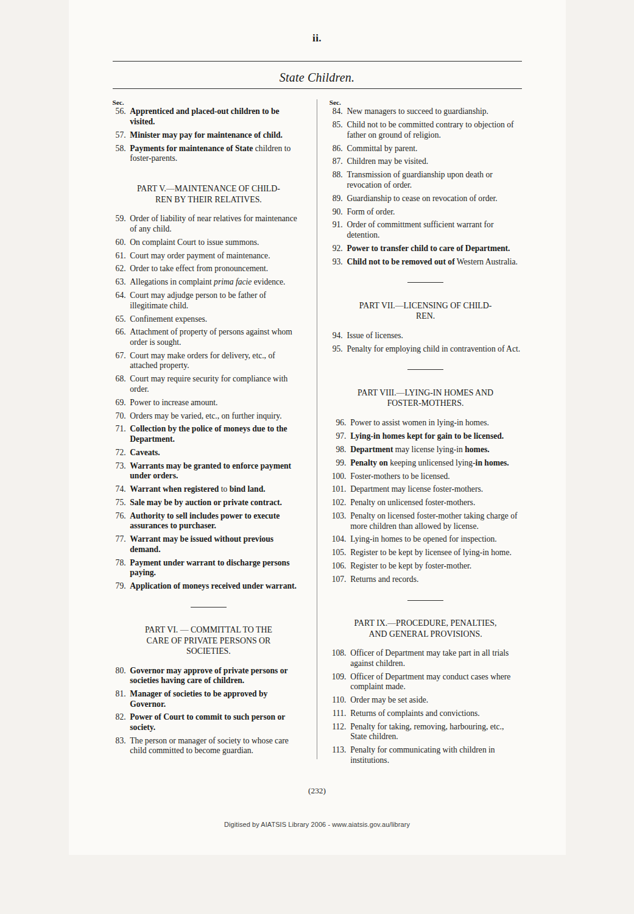ii.
State Children.
Sec.
56. Apprenticed and placed-out children to be visited.
57. Minister may pay for maintenance of child.
58. Payments for maintenance of State children to foster-parents.
PART V.—MAINTENANCE OF CHILD-REN BY THEIR RELATIVES.
59. Order of liability of near relatives for maintenance of any child.
60. On complaint Court to issue summons.
61. Court may order payment of maintenance.
62. Order to take effect from pronouncement.
63. Allegations in complaint prima facie evidence.
64. Court may adjudge person to be father of illegitimate child.
65. Confinement expenses.
66. Attachment of property of persons against whom order is sought.
67. Court may make orders for delivery, etc., of attached property.
68. Court may require security for compliance with order.
69. Power to increase amount.
70. Orders may be varied, etc., on further inquiry.
71. Collection by the police of moneys due to the Department.
72. Caveats.
73. Warrants may be granted to enforce payment under orders.
74. Warrant when registered to bind land.
75. Sale may be by auction or private contract.
76. Authority to sell includes power to execute assurances to purchaser.
77. Warrant may be issued without previous demand.
78. Payment under warrant to discharge persons paying.
79. Application of moneys received under warrant.
PART VI. — COMMITTAL TO THE CARE OF PRIVATE PERSONS OR SOCIETIES.
80. Governor may approve of private persons or societies having care of children.
81. Manager of societies to be approved by Governor.
82. Power of Court to commit to such person or society.
83. The person or manager of society to whose care child committed to become guardian.
Sec.
84. New managers to succeed to guardianship.
85. Child not to be committed contrary to objection of father on ground of religion.
86. Committal by parent.
87. Children may be visited.
88. Transmission of guardianship upon death or revocation of order.
89. Guardianship to cease on revocation of order.
90. Form of order.
91. Order of committment sufficient warrant for detention.
92. Power to transfer child to care of Department.
93. Child not to be removed out of Western Australia.
PART VII.—LICENSING OF CHILD-REN.
94. Issue of licenses.
95. Penalty for employing child in contravention of Act.
PART VIII.—LYING-IN HOMES AND FOSTER-MOTHERS.
96. Power to assist women in lying-in homes.
97. Lying-in homes kept for gain to be licensed.
98. Department may license lying-in homes.
99. Penalty on keeping unlicensed lying-in homes.
100. Foster-mothers to be licensed.
101. Department may license foster-mothers.
102. Penalty on unlicensed foster-mothers.
103. Penalty on licensed foster-mother taking charge of more children than allowed by license.
104. Lying-in homes to be opened for inspection.
105. Register to be kept by licensee of lying-in home.
106. Register to be kept by foster-mother.
107. Returns and records.
PART IX.—PROCEDURE, PENALTIES, AND GENERAL PROVISIONS.
108. Officer of Department may take part in all trials against children.
109. Officer of Department may conduct cases where complaint made.
110. Order may be set aside.
111. Returns of complaints and convictions.
112. Penalty for taking, removing, harbouring, etc., State children.
113. Penalty for communicating with children in institutions.
(232)
Digitised by AIATSIS Library 2006 - www.aiatsis.gov.au/library